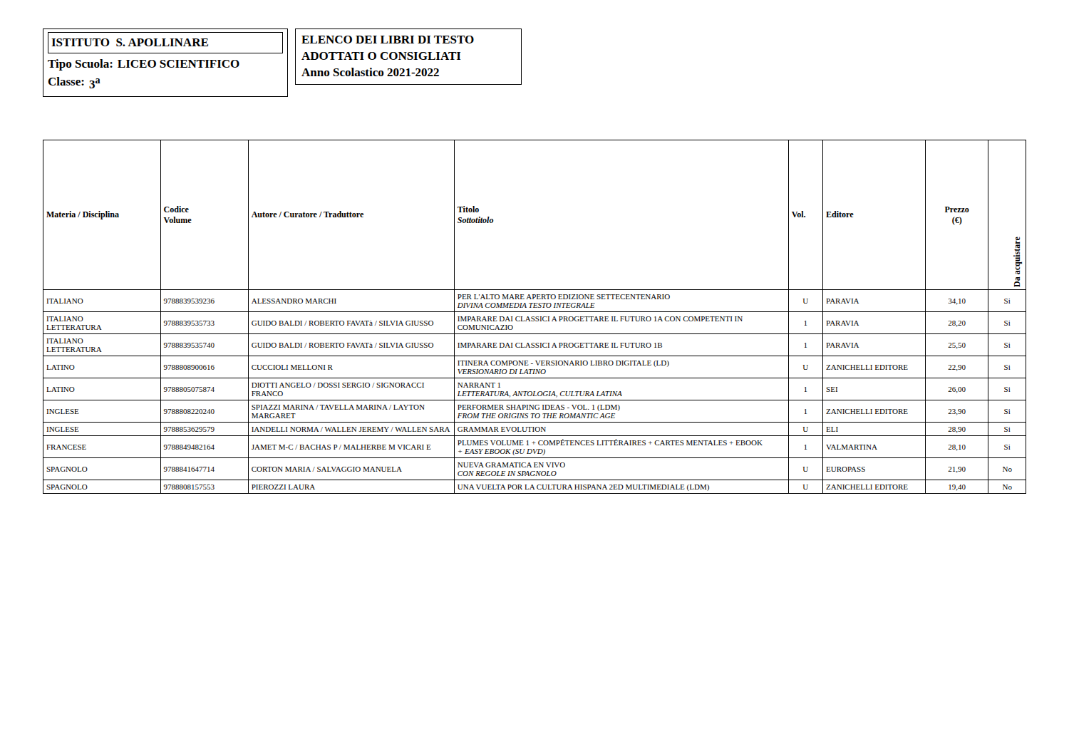ISTITUTO S. APOLLINARE
Tipo Scuola: LICEO SCIENTIFICO
Classe: 3a
ELENCO DEI LIBRI DI TESTO
ADOTTATI O CONSIGLIATI
Anno Scolastico 2021-2022
| Materia / Disciplina | Codice Volume | Autore / Curatore / Traduttore | Titolo Sottotitolo | Vol. | Editore | Prezzo (€) | Da acquistare |
| --- | --- | --- | --- | --- | --- | --- | --- |
| ITALIANO | 9788839539236 | ALESSANDRO MARCHI | PER L'ALTO MARE APERTO EDIZIONE SETTECENTENARIO DIVINA COMMEDIA TESTO INTEGRALE | U | PARAVIA | 34,10 | Si |
| ITALIANO LETTERATURA | 9788839535733 | GUIDO BALDI / ROBERTO FAVATà / SILVIA GIUSSO | IMPARARE DAI CLASSICI A PROGETTARE IL FUTURO 1A CON COMPETENTI IN COMUNICAZIO | 1 | PARAVIA | 28,20 | Si |
| ITALIANO LETTERATURA | 9788839535740 | GUIDO BALDI / ROBERTO FAVATà / SILVIA GIUSSO | IMPARARE DAI CLASSICI A PROGETTARE IL FUTURO 1B | 1 | PARAVIA | 25,50 | Si |
| LATINO | 9788808900616 | CUCCIOLI MELLONI R | ITINERA COMPONE - VERSIONARIO LIBRO DIGITALE (LD) VERSIONARIO DI LATINO | U | ZANICHELLI EDITORE | 22,90 | Si |
| LATINO | 9788805075874 | DIOTTI ANGELO / DOSSI SERGIO / SIGNORACCI FRANCO | NARRANT 1 LETTERATURA, ANTOLOGIA, CULTURA LATINA | 1 | SEI | 26,00 | Si |
| INGLESE | 9788808220240 | SPIAZZI MARINA / TAVELLA MARINA / LAYTON MARGARET | PERFORMER SHAPING IDEAS - VOL. 1 (LDM) FROM THE ORIGINS TO THE ROMANTIC AGE | 1 | ZANICHELLI EDITORE | 23,90 | Si |
| INGLESE | 9788853629579 | IANDELLI NORMA / WALLEN JEREMY / WALLEN SARA | GRAMMAR EVOLUTION | U | ELI | 28,90 | Si |
| FRANCESE | 9788849482164 | JAMET M-C / BACHAS P / MALHERBE M VICARI E | PLUMES VOLUME 1 + COMPÉTENCES LITTÉRAIRES + CARTES MENTALES + EBOOK + EASY EBOOK (SU DVD) | 1 | VALMARTINA | 28,10 | Si |
| SPAGNOLO | 9788841647714 | CORTON MARIA / SALVAGGIO MANUELA | NUEVA GRAMATICA EN VIVO CON REGOLE IN SPAGNOLO | U | EUROPASS | 21,90 | No |
| SPAGNOLO | 9788808157553 | PIEROZZI LAURA | UNA VUELTA POR LA CULTURA HISPANA 2ED MULTIMEDIALE (LDM) | U | ZANICHELLI EDITORE | 19,40 | No |